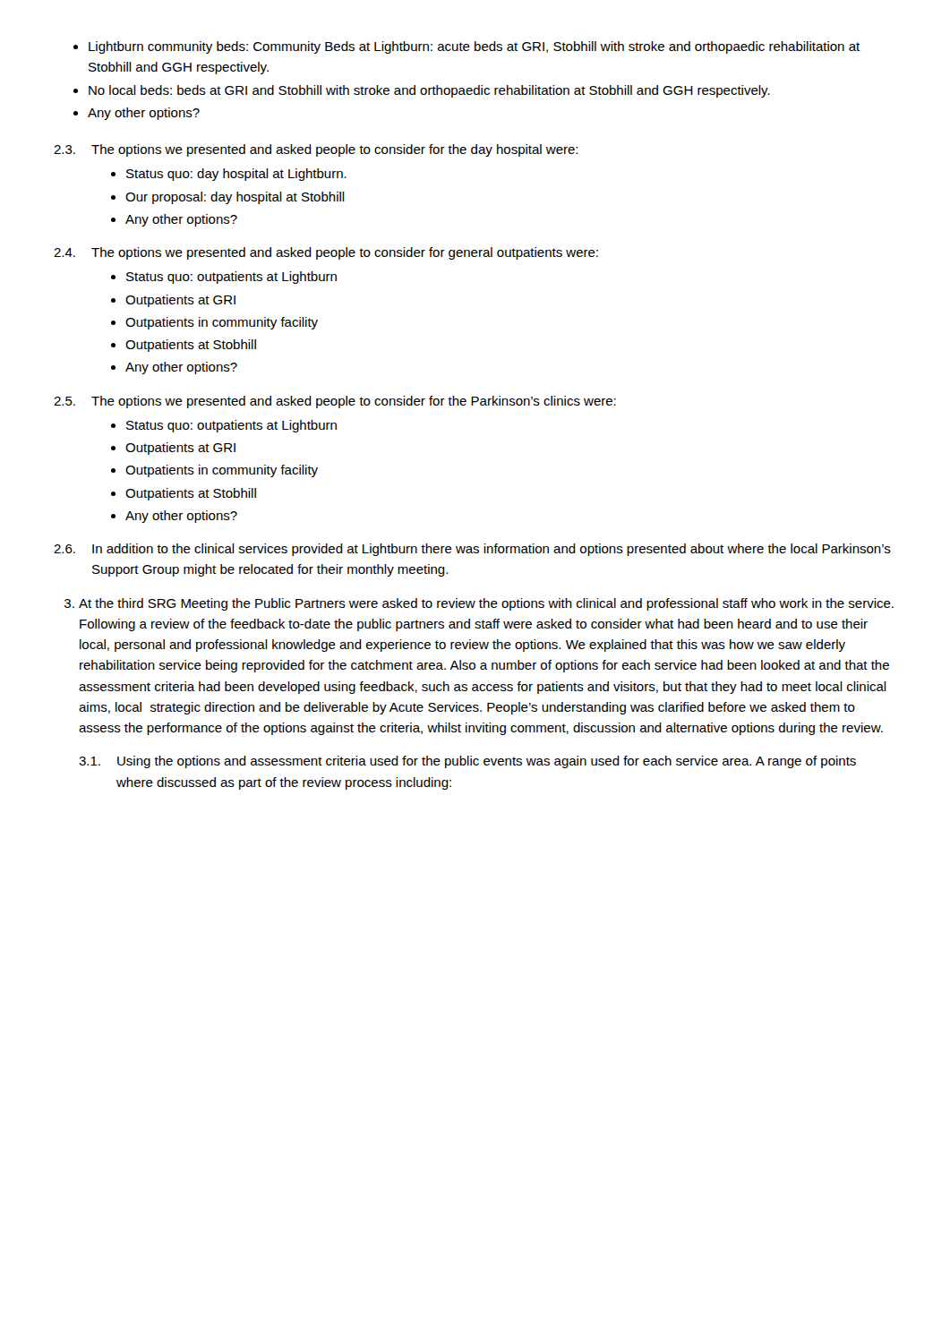Lightburn community beds: Community Beds at Lightburn: acute beds at GRI, Stobhill with stroke and orthopaedic rehabilitation at Stobhill and GGH respectively.
No local beds: beds at GRI and Stobhill with stroke and orthopaedic rehabilitation at Stobhill and GGH respectively.
Any other options?
2.3. The options we presented and asked people to consider for the day hospital were:
Status quo: day hospital at Lightburn.
Our proposal: day hospital at Stobhill
Any other options?
2.4. The options we presented and asked people to consider for general outpatients were:
Status quo: outpatients at Lightburn
Outpatients at GRI
Outpatients in community facility
Outpatients at Stobhill
Any other options?
2.5. The options we presented and asked people to consider for the Parkinson’s clinics were:
Status quo: outpatients at Lightburn
Outpatients at GRI
Outpatients in community facility
Outpatients at Stobhill
Any other options?
2.6. In addition to the clinical services provided at Lightburn there was information and options presented about where the local Parkinson’s Support Group might be relocated for their monthly meeting.
At the third SRG Meeting the Public Partners were asked to review the options with clinical and professional staff who work in the service. Following a review of the feedback to-date the public partners and staff were asked to consider what had been heard and to use their local, personal and professional knowledge and experience to review the options. We explained that this was how we saw elderly rehabilitation service being reprovided for the catchment area. Also a number of options for each service had been looked at and that the assessment criteria had been developed using feedback, such as access for patients and visitors, but that they had to meet local clinical aims, local strategic direction and be deliverable by Acute Services. People’s understanding was clarified before we asked them to assess the performance of the options against the criteria, whilst inviting comment, discussion and alternative options during the review.
3.1. Using the options and assessment criteria used for the public events was again used for each service area. A range of points where discussed as part of the review process including: